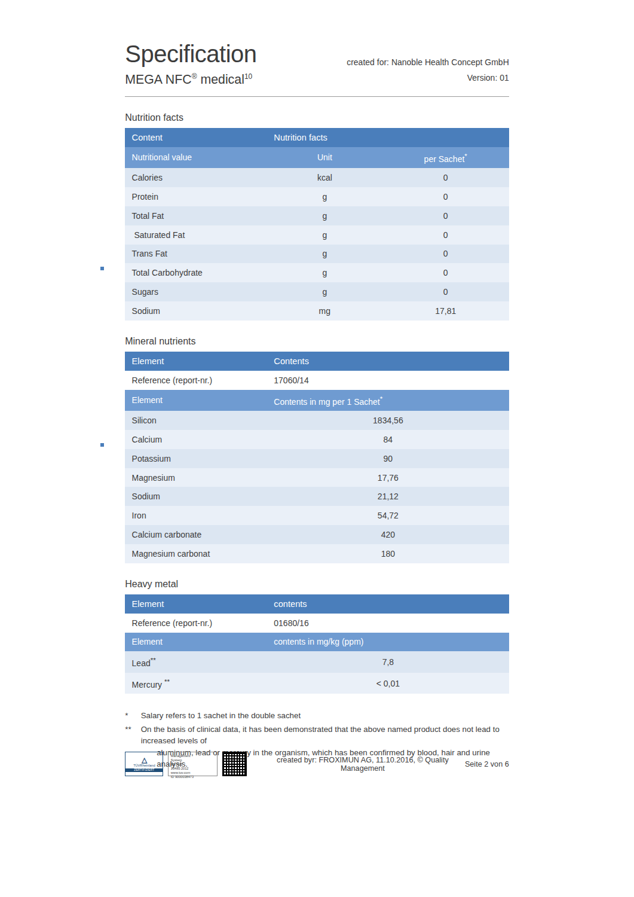Specification
MEGA NFC® medical10
created for: Nanoble Health Concept GmbH
Version: 01
Nutrition facts
| Content | Nutrition facts |
| Nutritional value | Unit | per Sachet * |
| Calories | kcal | 0 |
| Protein | g | 0 |
| Total Fat | g | 0 |
| Saturated Fat | g | 0 |
| Trans Fat | g | 0 |
| Total Carbohydrate | g | 0 |
| Sugars | g | 0 |
| Sodium | mg | 17,81 |
Mineral nutrients
| Element | Contents |
| Reference (report-nr.) | 17060/14 |
| Element | Contents in mg per 1 Sachet * |
| Silicon | 1834,56 |
| Calcium | 84 |
| Potassium | 90 |
| Magnesium | 17,76 |
| Sodium | 21,12 |
| Iron | 54,72 |
| Calcium carbonate | 420 |
| Magnesium carbonat | 180 |
Heavy metal
| Element | contents |
| Reference (report-nr.) | 01680/16 |
| Element | contents in mg/kg (ppm) |
| Lead ** | 7,8 |
| Mercury ** | < 0,01 |
*
Salary refers to 1 sachet in the double sachet
**
On the basis of clinical data, it has been demonstrated that the above named product does not lead to increased levels of
aluminum, lead or mercury in the organism, which has been confirmed by blood, hair and urine analysis.
△
TÜVRheinland
ZERTIFIZIERT
Management
System
EN ISO
13485:2012
www.tuv.com
ID 9000038473
created byr: FROXIMUN AG, 11.10.2016, © Quality Management
Seite 2 von 6